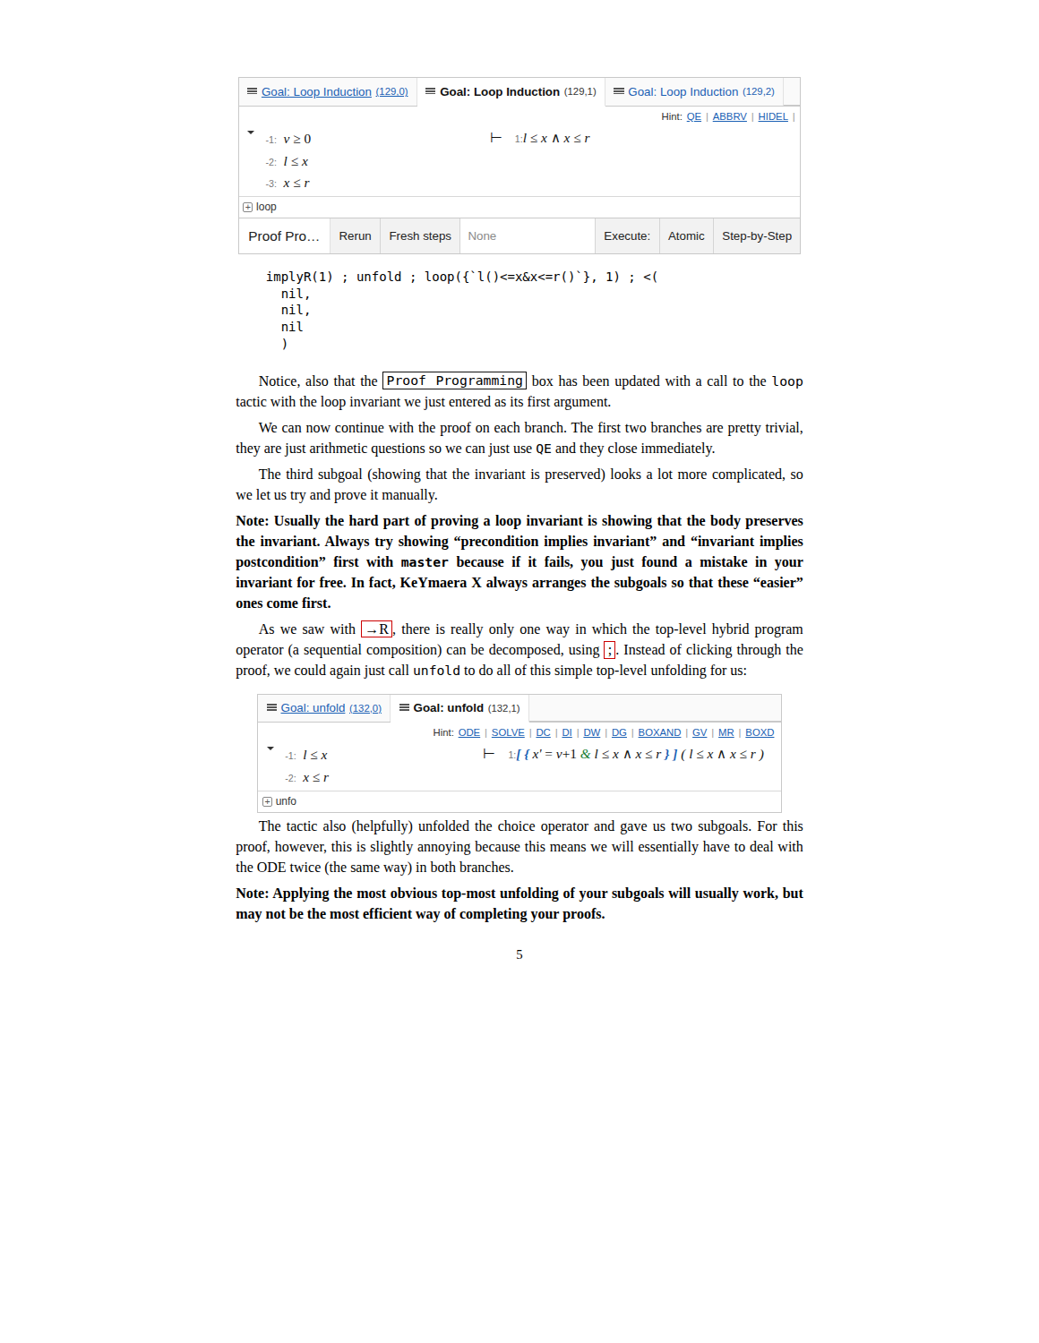Goal: Loop Induction (129,0)
Goal: Loop Induction (129,1)
Goal: Loop Induction (129,2)
Hint: QE | ABBRV | HIDEL |
-1: v ≥ 0
-2: l ≤ x
-3: x ≤ r
⊢1: l ≤ x ∧ x ≤ r
+ loop
Proof Pro…
Rerun
Fresh steps
None
Execute:
Atomic
Step-by-Step
implyR(1) ; unfold ; loop({`l()<=x&x<=r()`}, 1) ; <(
  nil,
  nil,
  nil
  )
Notice, also that the Proof Programming box has been updated with a call to the loop tactic with the loop invariant we just entered as its first argument.
We can now continue with the proof on each branch. The first two branches are pretty trivial, they are just arithmetic questions so we can just use QE and they close immediately.
The third subgoal (showing that the invariant is preserved) looks a lot more complicated, so we let us try and prove it manually.
Note: Usually the hard part of proving a loop invariant is showing that the body preserves the invariant. Always try showing “precondition implies invariant” and “invariant implies postcondition” first with master because if it fails, you just found a mistake in your invariant for free. In fact, KeYmaera X always arranges the subgoals so that these “easier” ones come first.
As we saw with →R, there is really only one way in which the top-level hybrid program operator (a sequential composition) can be decomposed, using ;. Instead of clicking through the proof, we could again just call unfold to do all of this simple top-level unfolding for us:
Goal: unfold (132,0)
Goal: unfold (132,1)
Hint: ODE | SOLVE | DC | DI | DW | DG | BOXAND | GV | MR | BOXD
-1: l ≤ x
-2: x ≤ r
⊢1: [ { x' = v+1 & l ≤ x ∧ x ≤ r } ] ( l ≤ x ∧ x ≤ r )
+ unfo
The tactic also (helpfully) unfolded the choice operator and gave us two subgoals. For this proof, however, this is slightly annoying because this means we will essentially have to deal with the ODE twice (the same way) in both branches.
Note: Applying the most obvious top-most unfolding of your subgoals will usually work, but may not be the most efficient way of completing your proofs.
5